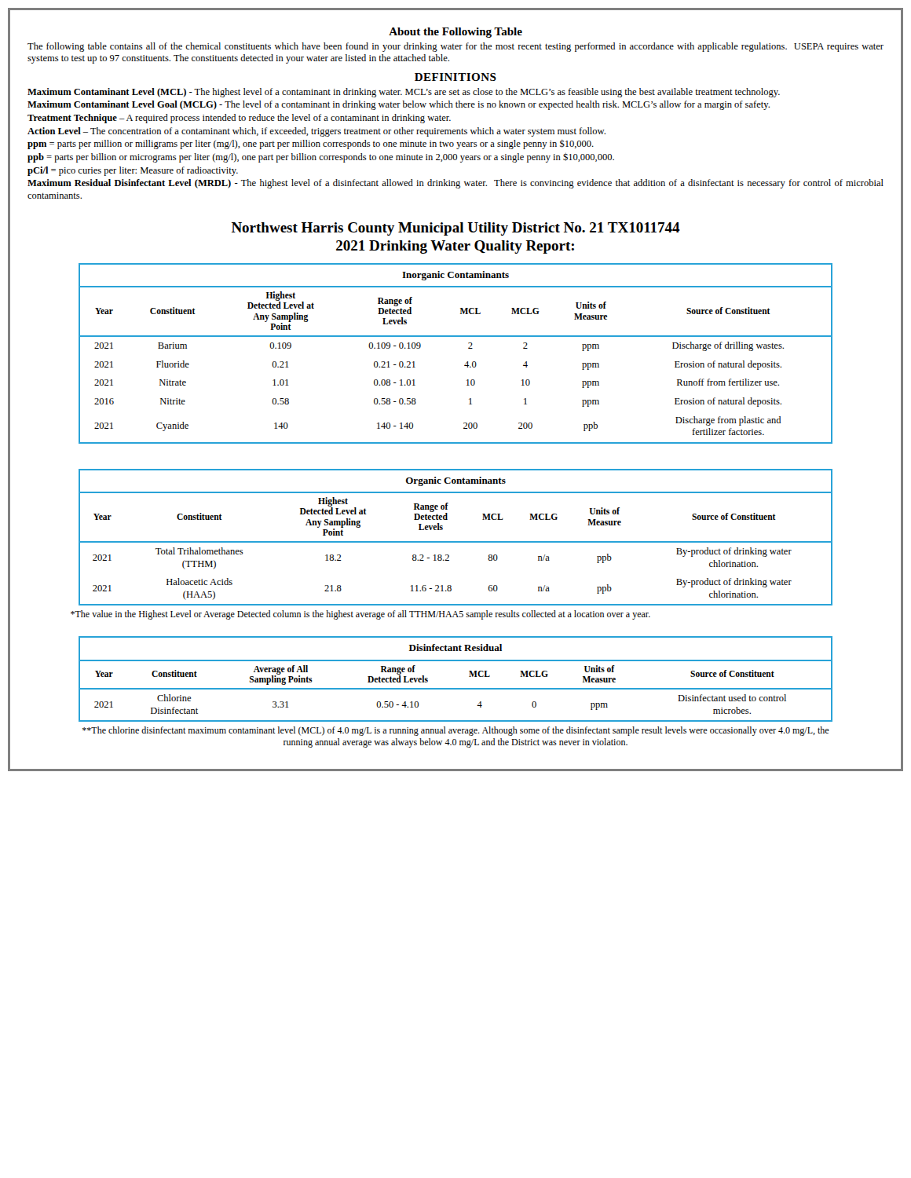About the Following Table
The following table contains all of the chemical constituents which have been found in your drinking water for the most recent testing performed in accordance with applicable regulations. USEPA requires water systems to test up to 97 constituents. The constituents detected in your water are listed in the attached table.
DEFINITIONS
Maximum Contaminant Level (MCL) - The highest level of a contaminant in drinking water. MCL’s are set as close to the MCLG’s as feasible using the best available treatment technology.
Maximum Contaminant Level Goal (MCLG) - The level of a contaminant in drinking water below which there is no known or expected health risk. MCLG’s allow for a margin of safety.
Treatment Technique – A required process intended to reduce the level of a contaminant in drinking water.
Action Level – The concentration of a contaminant which, if exceeded, triggers treatment or other requirements which a water system must follow.
ppm = parts per million or milligrams per liter (mg/l), one part per million corresponds to one minute in two years or a single penny in $10,000.
ppb = parts per billion or micrograms per liter (mg/l), one part per billion corresponds to one minute in 2,000 years or a single penny in $10,000,000.
pCi/l = pico curies per liter: Measure of radioactivity.
Maximum Residual Disinfectant Level (MRDL) - The highest level of a disinfectant allowed in drinking water. There is convincing evidence that addition of a disinfectant is necessary for control of microbial contaminants.
Northwest Harris County Municipal Utility District No. 21 TX1011744
2021 Drinking Water Quality Report:
Inorganic Contaminants
| Year | Constituent | Highest Detected Level at Any Sampling Point | Range of Detected Levels | MCL | MCLG | Units of Measure | Source of Constituent |
| --- | --- | --- | --- | --- | --- | --- | --- |
| 2021 | Barium | 0.109 | 0.109 - 0.109 | 2 | 2 | ppm | Discharge of drilling wastes. |
| 2021 | Fluoride | 0.21 | 0.21 - 0.21 | 4.0 | 4 | ppm | Erosion of natural deposits. |
| 2021 | Nitrate | 1.01 | 0.08 - 1.01 | 10 | 10 | ppm | Runoff from fertilizer use. |
| 2016 | Nitrite | 0.58 | 0.58 - 0.58 | 1 | 1 | ppm | Erosion of natural deposits. |
| 2021 | Cyanide | 140 | 140 - 140 | 200 | 200 | ppb | Discharge from plastic and fertilizer factories. |
Organic Contaminants
| Year | Constituent | Highest Detected Level at Any Sampling Point | Range of Detected Levels | MCL | MCLG | Units of Measure | Source of Constituent |
| --- | --- | --- | --- | --- | --- | --- | --- |
| 2021 | Total Trihalomethanes (TTHM) | 18.2 | 8.2 - 18.2 | 80 | n/a | ppb | By-product of drinking water chlorination. |
| 2021 | Haloacetic Acids (HAA5) | 21.8 | 11.6 - 21.8 | 60 | n/a | ppb | By-product of drinking water chlorination. |
*The value in the Highest Level or Average Detected column is the highest average of all TTHM/HAA5 sample results collected at a location over a year.
Disinfectant Residual
| Year | Constituent | Average of All Sampling Points | Range of Detected Levels | MCL | MCLG | Units of Measure | Source of Constituent |
| --- | --- | --- | --- | --- | --- | --- | --- |
| 2021 | Chlorine Disinfectant | 3.31 | 0.50 - 4.10 | 4 | 0 | ppm | Disinfectant used to control microbes. |
**The chlorine disinfectant maximum contaminant level (MCL) of 4.0 mg/L is a running annual average. Although some of the disinfectant sample result levels were occasionally over 4.0 mg/L, the running annual average was always below 4.0 mg/L and the District was never in violation.